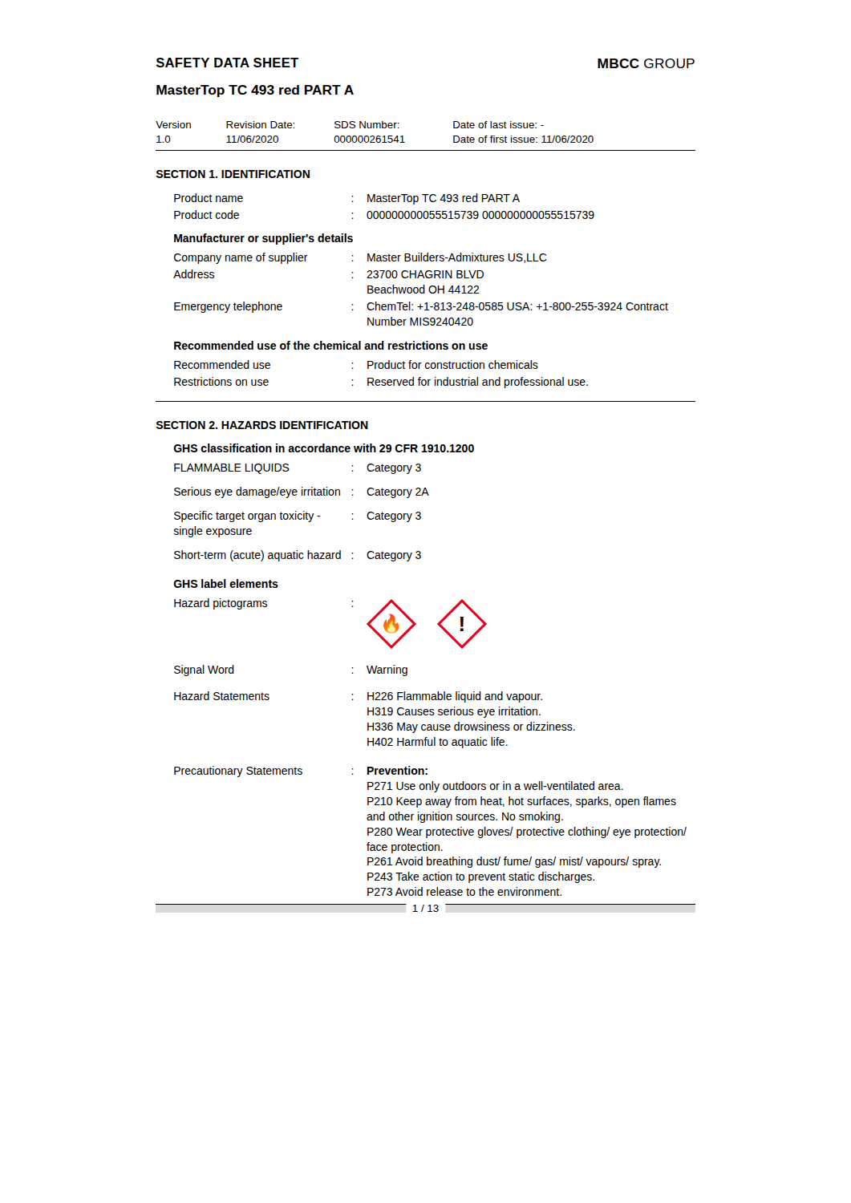SAFETY DATA SHEET
MBCC GROUP
MasterTop TC 493 red PART A
| Version | Revision Date: | SDS Number: | Date of last issue: - |
| 1.0 | 11/06/2020 | 000000261541 | Date of first issue: 11/06/2020 |
SECTION 1. IDENTIFICATION
| Product name | : | MasterTop TC 493 red PART A |
| Product code | : | 000000000055515739 000000000055515739 |
Manufacturer or supplier's details
| Company name of supplier | : | Master Builders-Admixtures US,LLC |
| Address | : | 23700 CHAGRIN BLVD Beachwood OH 44122 |
| Emergency telephone | : | ChemTel: +1-813-248-0585 USA: +1-800-255-3924 Contract Number MIS9240420 |
Recommended use of the chemical and restrictions on use
| Recommended use | : | Product for construction chemicals |
| Restrictions on use | : | Reserved for industrial and professional use. |
SECTION 2. HAZARDS IDENTIFICATION
GHS classification in accordance with 29 CFR 1910.1200
| FLAMMABLE LIQUIDS | : | Category 3 |
| Serious eye damage/eye irritation | : | Category 2A |
| Specific target organ toxicity - single exposure | : | Category 3 |
| Short-term (acute) aquatic hazard | : | Category 3 |
GHS label elements
| Hazard pictograms | : | 🔥 ! |
| Signal Word | : | Warning |
| Hazard Statements | : | H226 Flammable liquid and vapour. H319 Causes serious eye irritation. H336 May cause drowsiness or dizziness. H402 Harmful to aquatic life. |
| Precautionary Statements | : | Prevention: P271 Use only outdoors or in a well-ventilated area. P210 Keep away from heat, hot surfaces, sparks, open flames and other ignition sources. No smoking. P280 Wear protective gloves/ protective clothing/ eye protection/ face protection. P261 Avoid breathing dust/ fume/ gas/ mist/ vapours/ spray. P243 Take action to prevent static discharges. P273 Avoid release to the environment. |
1 / 13